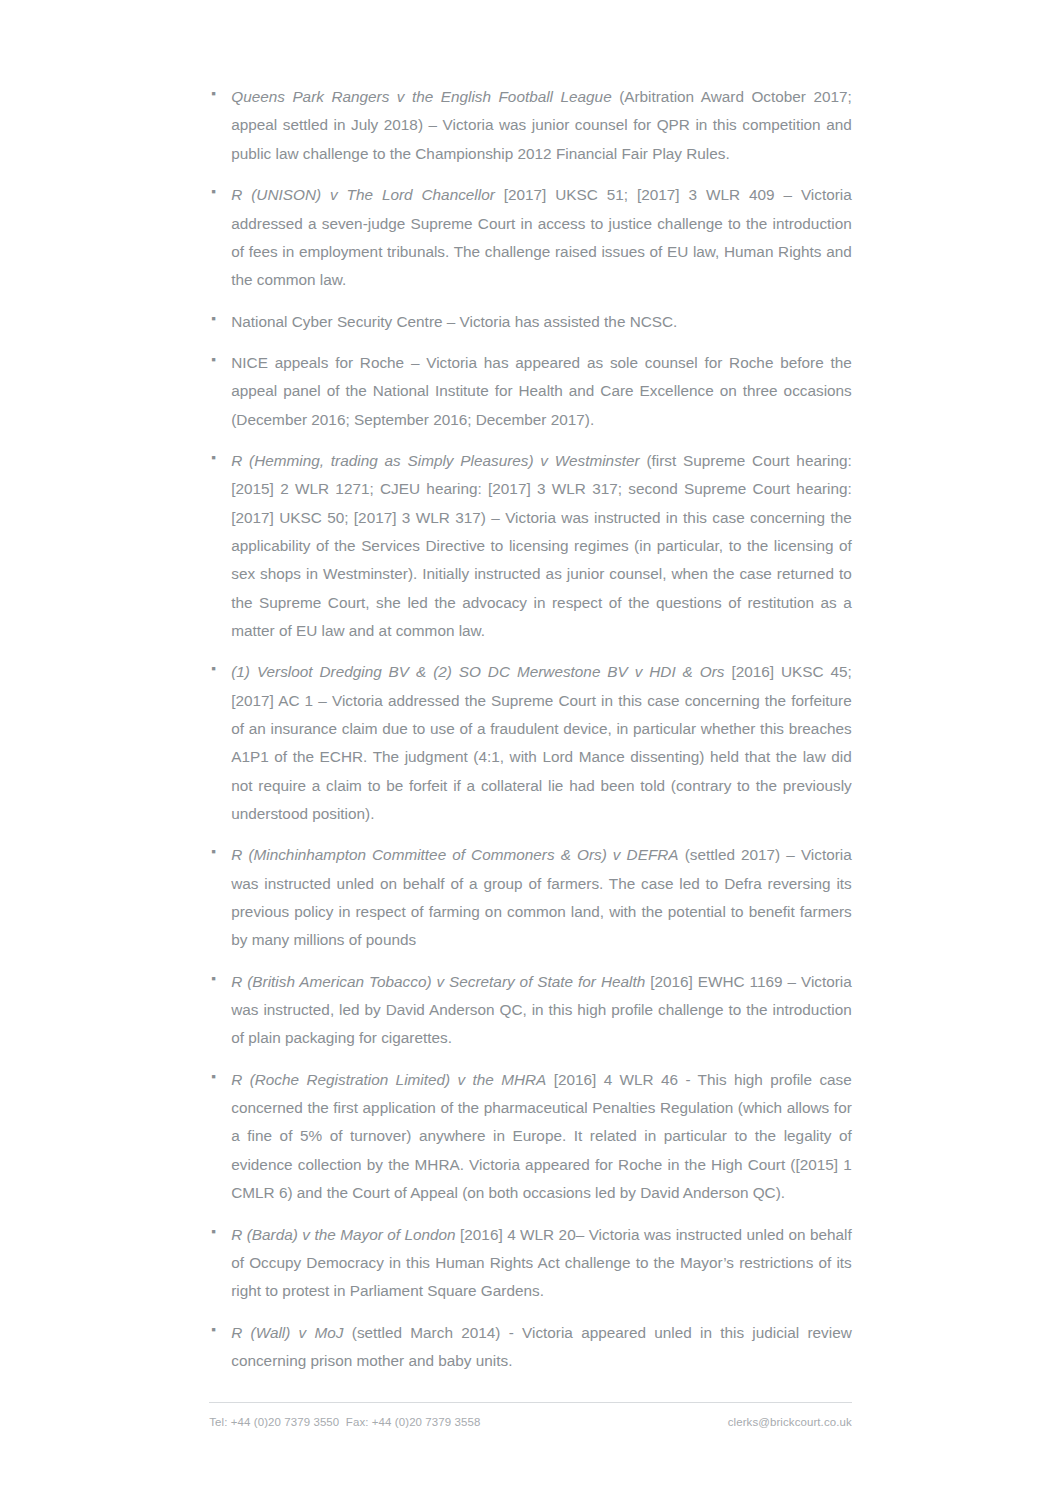Queens Park Rangers v the English Football League (Arbitration Award October 2017; appeal settled in July 2018) – Victoria was junior counsel for QPR in this competition and public law challenge to the Championship 2012 Financial Fair Play Rules.
R (UNISON) v The Lord Chancellor [2017] UKSC 51; [2017] 3 WLR 409 – Victoria addressed a seven-judge Supreme Court in access to justice challenge to the introduction of fees in employment tribunals. The challenge raised issues of EU law, Human Rights and the common law.
National Cyber Security Centre – Victoria has assisted the NCSC.
NICE appeals for Roche – Victoria has appeared as sole counsel for Roche before the appeal panel of the National Institute for Health and Care Excellence on three occasions (December 2016; September 2016; December 2017).
R (Hemming, trading as Simply Pleasures) v Westminster (first Supreme Court hearing: [2015] 2 WLR 1271; CJEU hearing: [2017] 3 WLR 317; second Supreme Court hearing: [2017] UKSC 50; [2017] 3 WLR 317) – Victoria was instructed in this case concerning the applicability of the Services Directive to licensing regimes (in particular, to the licensing of sex shops in Westminster). Initially instructed as junior counsel, when the case returned to the Supreme Court, she led the advocacy in respect of the questions of restitution as a matter of EU law and at common law.
(1) Versloot Dredging BV & (2) SO DC Merwestone BV v HDI & Ors [2016] UKSC 45; [2017] AC 1 – Victoria addressed the Supreme Court in this case concerning the forfeiture of an insurance claim due to use of a fraudulent device, in particular whether this breaches A1P1 of the ECHR. The judgment (4:1, with Lord Mance dissenting) held that the law did not require a claim to be forfeit if a collateral lie had been told (contrary to the previously understood position).
R (Minchinhampton Committee of Commoners & Ors) v DEFRA (settled 2017) – Victoria was instructed unled on behalf of a group of farmers. The case led to Defra reversing its previous policy in respect of farming on common land, with the potential to benefit farmers by many millions of pounds
R (British American Tobacco) v Secretary of State for Health [2016] EWHC 1169 – Victoria was instructed, led by David Anderson QC, in this high profile challenge to the introduction of plain packaging for cigarettes.
R (Roche Registration Limited) v the MHRA [2016] 4 WLR 46 - This high profile case concerned the first application of the pharmaceutical Penalties Regulation (which allows for a fine of 5% of turnover) anywhere in Europe. It related in particular to the legality of evidence collection by the MHRA. Victoria appeared for Roche in the High Court ([2015] 1 CMLR 6) and the Court of Appeal (on both occasions led by David Anderson QC).
R (Barda) v the Mayor of London [2016] 4 WLR 20– Victoria was instructed unled on behalf of Occupy Democracy in this Human Rights Act challenge to the Mayor’s restrictions of its right to protest in Parliament Square Gardens.
R (Wall) v MoJ (settled March 2014) - Victoria appeared unled in this judicial review concerning prison mother and baby units.
Tel: +44 (0)20 7379 3550 Fax: +44 (0)20 7379 3558
clerks@brickcourt.co.uk